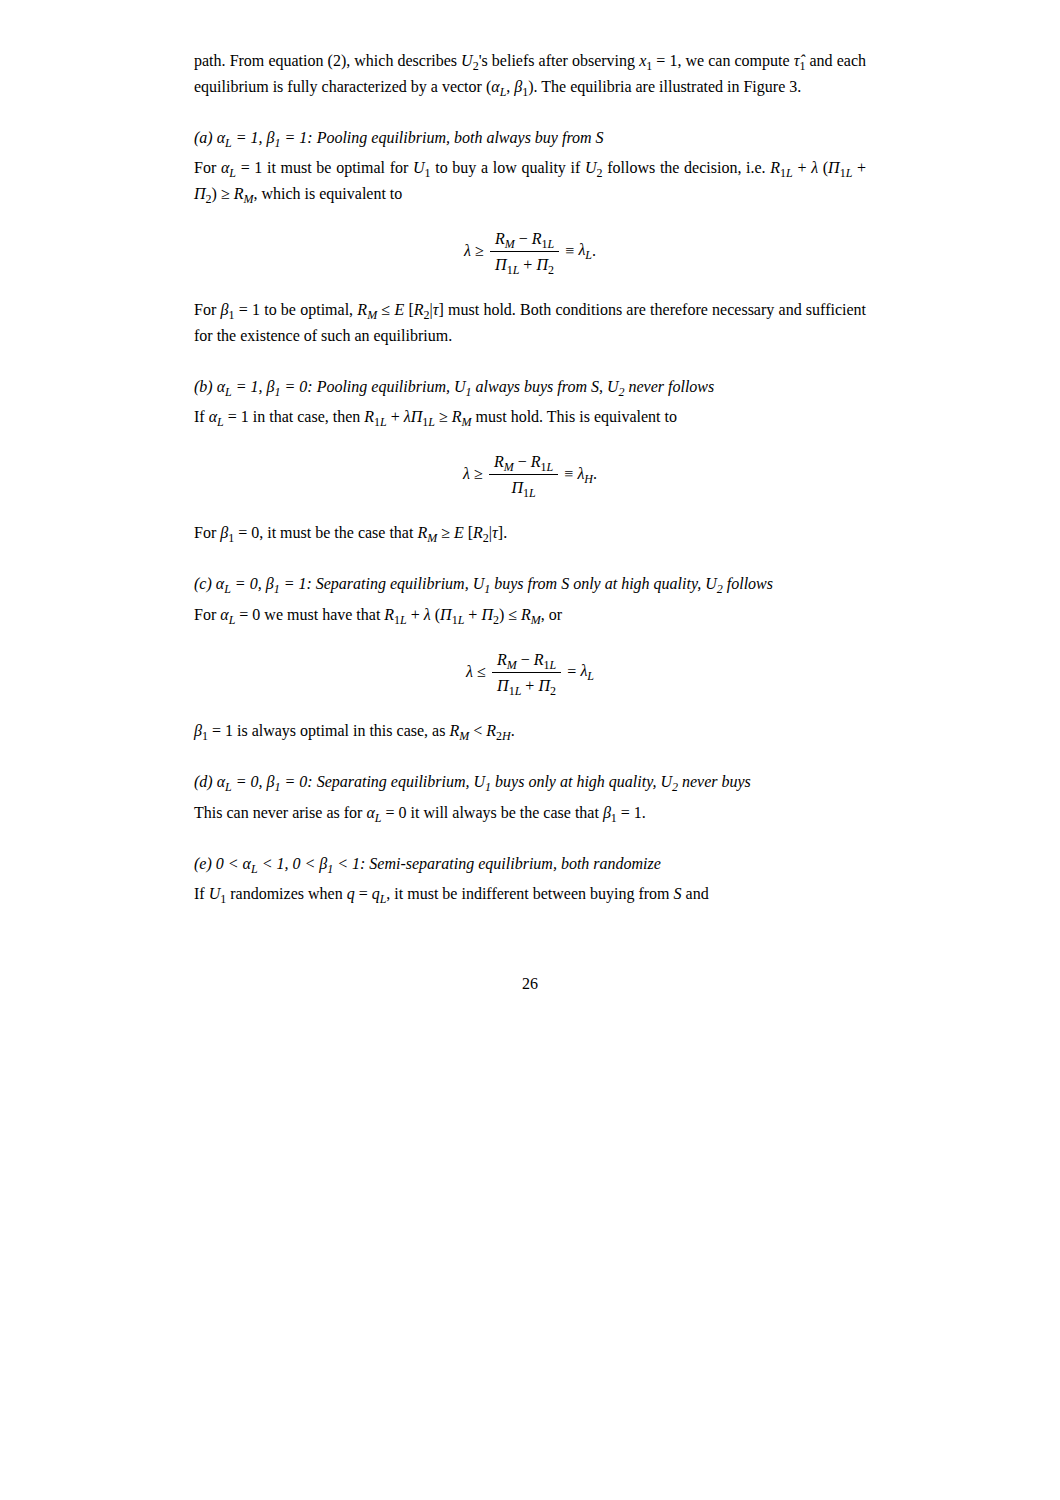path. From equation (2), which describes U2's beliefs after observing x1 = 1, we can compute τ̂1 and each equilibrium is fully characterized by a vector (αL, β1). The equilibria are illustrated in Figure 3.
(a) αL = 1, β1 = 1: Pooling equilibrium, both always buy from S
For αL = 1 it must be optimal for U1 to buy a low quality if U2 follows the decision, i.e. R1L + λ (Π1L + Π2) ≥ RM, which is equivalent to
λ ≥ RM − R1L Π1L + Π2 ≡ λL.
For β1 = 1 to be optimal, RM ≤ E [R2|τ] must hold. Both conditions are therefore necessary and sufficient for the existence of such an equilibrium.
(b) αL = 1, β1 = 0: Pooling equilibrium, U1 always buys from S, U2 never follows
If αL = 1 in that case, then R1L + λΠ1L ≥ RM must hold. This is equivalent to
λ ≥ RM − R1L Π1L ≡ λH.
For β1 = 0, it must be the case that RM ≥ E [R2|τ].
(c) αL = 0, β1 = 1: Separating equilibrium, U1 buys from S only at high quality, U2 follows
For αL = 0 we must have that R1L + λ (Π1L + Π2) ≤ RM, or
λ ≤ RM − R1L Π1L + Π2 = λL
β1 = 1 is always optimal in this case, as RM < R2H.
(d) αL = 0, β1 = 0: Separating equilibrium, U1 buys only at high quality, U2 never buys
This can never arise as for αL = 0 it will always be the case that β1 = 1.
(e) 0 < αL < 1, 0 < β1 < 1: Semi-separating equilibrium, both randomize
If U1 randomizes when q = qL, it must be indifferent between buying from S and
26